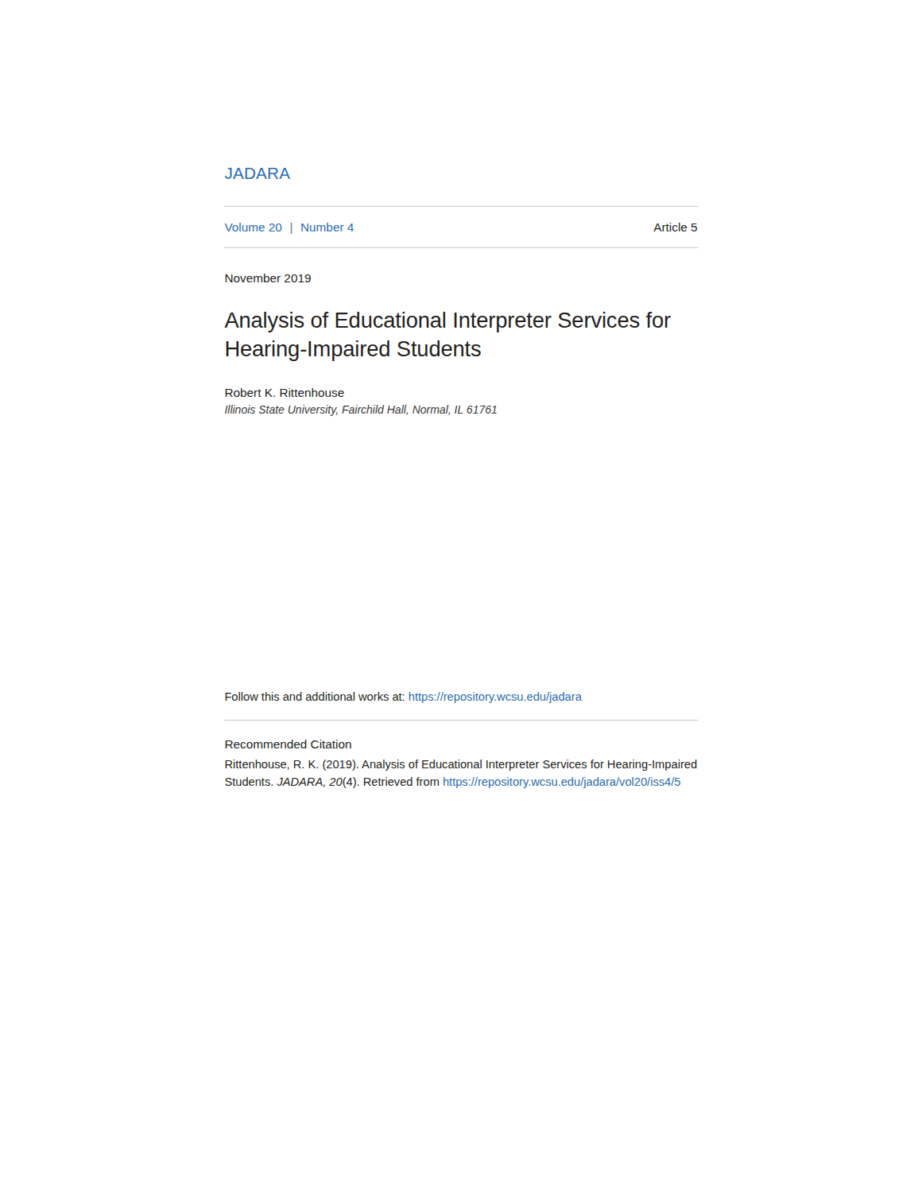JADARA
Volume 20|Number 4
Article 5
November 2019
Analysis of Educational Interpreter Services for Hearing-Impaired Students
Robert K. Rittenhouse
Illinois State University, Fairchild Hall, Normal, IL 61761
Follow this and additional works at: https://repository.wcsu.edu/jadara
Recommended Citation
Rittenhouse, R. K. (2019). Analysis of Educational Interpreter Services for Hearing-Impaired Students. JADARA, 20(4). Retrieved from https://repository.wcsu.edu/jadara/vol20/iss4/5